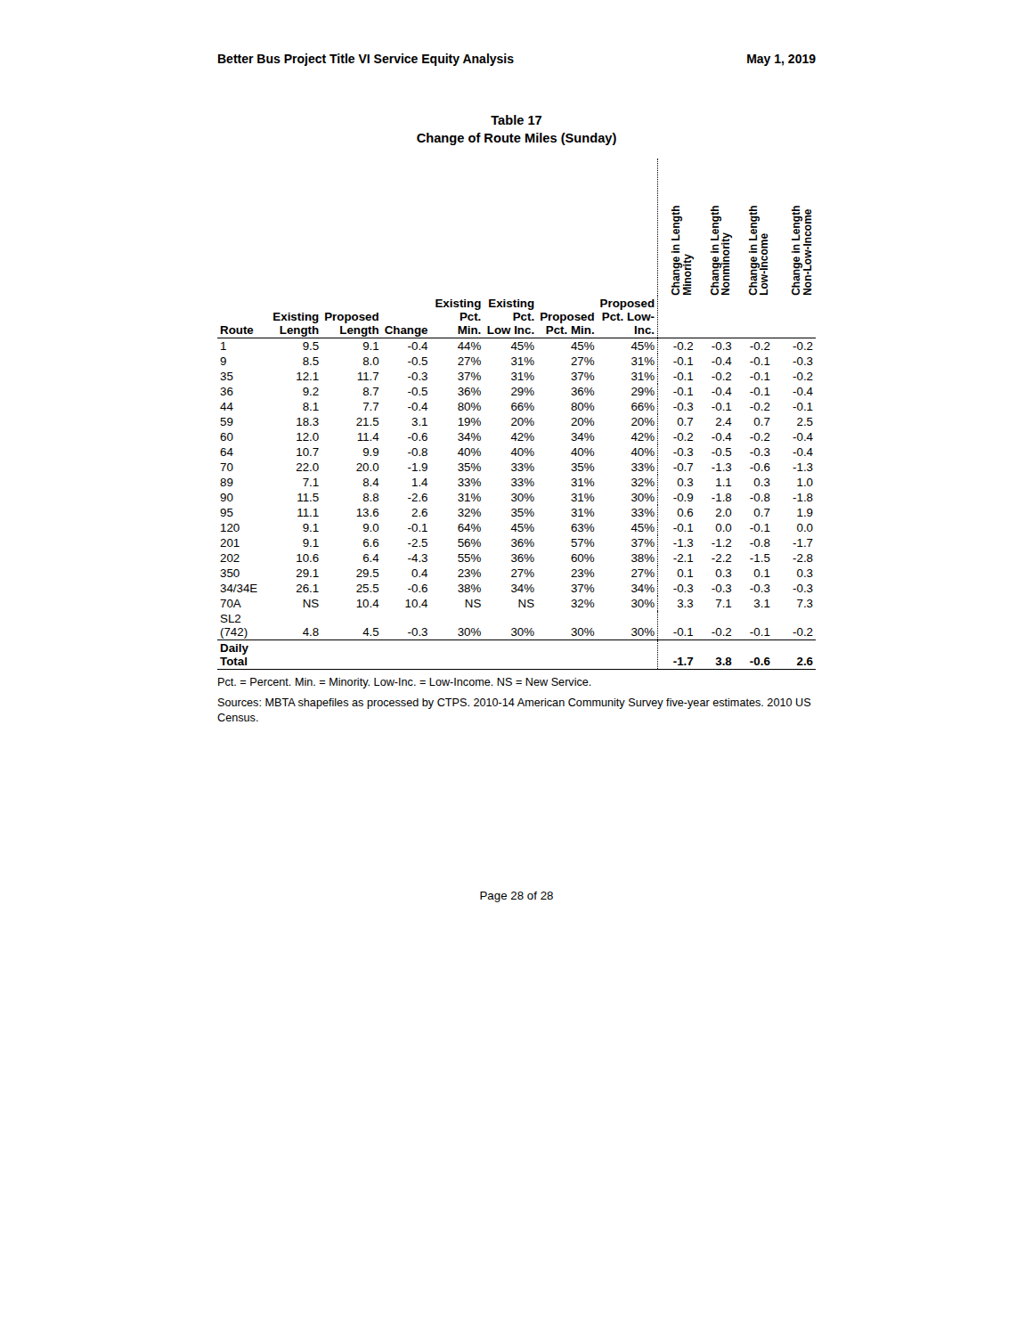Better Bus Project Title VI Service Equity Analysis
May 1, 2019
Table 17
Change of Route Miles (Sunday)
| | Change in Length Minority | Change in Length Nonminority | Change in Length Low-Income | Change in Length Non-Low-Income |
| Route | Existing Length | Proposed Length | Change | Existing Pct. Min. | Existing Pct. Low Inc. | Proposed Pct. Min. | Proposed Pct. Low-Inc. | | | | |
| 1 | 9.5 | 9.1 | -0.4 | 44% | 45% | 45% | 45% | -0.2 | -0.3 | -0.2 | -0.2 |
| 9 | 8.5 | 8.0 | -0.5 | 27% | 31% | 27% | 31% | -0.1 | -0.4 | -0.1 | -0.3 |
| 35 | 12.1 | 11.7 | -0.3 | 37% | 31% | 37% | 31% | -0.1 | -0.2 | -0.1 | -0.2 |
| 36 | 9.2 | 8.7 | -0.5 | 36% | 29% | 36% | 29% | -0.1 | -0.4 | -0.1 | -0.4 |
| 44 | 8.1 | 7.7 | -0.4 | 80% | 66% | 80% | 66% | -0.3 | -0.1 | -0.2 | -0.1 |
| 59 | 18.3 | 21.5 | 3.1 | 19% | 20% | 20% | 20% | 0.7 | 2.4 | 0.7 | 2.5 |
| 60 | 12.0 | 11.4 | -0.6 | 34% | 42% | 34% | 42% | -0.2 | -0.4 | -0.2 | -0.4 |
| 64 | 10.7 | 9.9 | -0.8 | 40% | 40% | 40% | 40% | -0.3 | -0.5 | -0.3 | -0.4 |
| 70 | 22.0 | 20.0 | -1.9 | 35% | 33% | 35% | 33% | -0.7 | -1.3 | -0.6 | -1.3 |
| 89 | 7.1 | 8.4 | 1.4 | 33% | 33% | 31% | 32% | 0.3 | 1.1 | 0.3 | 1.0 |
| 90 | 11.5 | 8.8 | -2.6 | 31% | 30% | 31% | 30% | -0.9 | -1.8 | -0.8 | -1.8 |
| 95 | 11.1 | 13.6 | 2.6 | 32% | 35% | 31% | 33% | 0.6 | 2.0 | 0.7 | 1.9 |
| 120 | 9.1 | 9.0 | -0.1 | 64% | 45% | 63% | 45% | -0.1 | 0.0 | -0.1 | 0.0 |
| 201 | 9.1 | 6.6 | -2.5 | 56% | 36% | 57% | 37% | -1.3 | -1.2 | -0.8 | -1.7 |
| 202 | 10.6 | 6.4 | -4.3 | 55% | 36% | 60% | 38% | -2.1 | -2.2 | -1.5 | -2.8 |
| 350 | 29.1 | 29.5 | 0.4 | 23% | 27% | 23% | 27% | 0.1 | 0.3 | 0.1 | 0.3 |
| 34/34E | 26.1 | 25.5 | -0.6 | 38% | 34% | 37% | 34% | -0.3 | -0.3 | -0.3 | -0.3 |
| 70A | NS | 10.4 | 10.4 | NS | NS | 32% | 30% | 3.3 | 7.1 | 3.1 | 7.3 |
| SL2 (742) | 4.8 | 4.5 | -0.3 | 30% | 30% | 30% | 30% | -0.1 | -0.2 | -0.1 | -0.2 |
| Daily Total | | | | | | | | -1.7 | 3.8 | -0.6 | 2.6 |
Pct. = Percent. Min. = Minority. Low-Inc. = Low-Income. NS = New Service.
Sources: MBTA shapefiles as processed by CTPS. 2010-14 American Community Survey five-year estimates. 2010 US Census.
Page 28 of 28